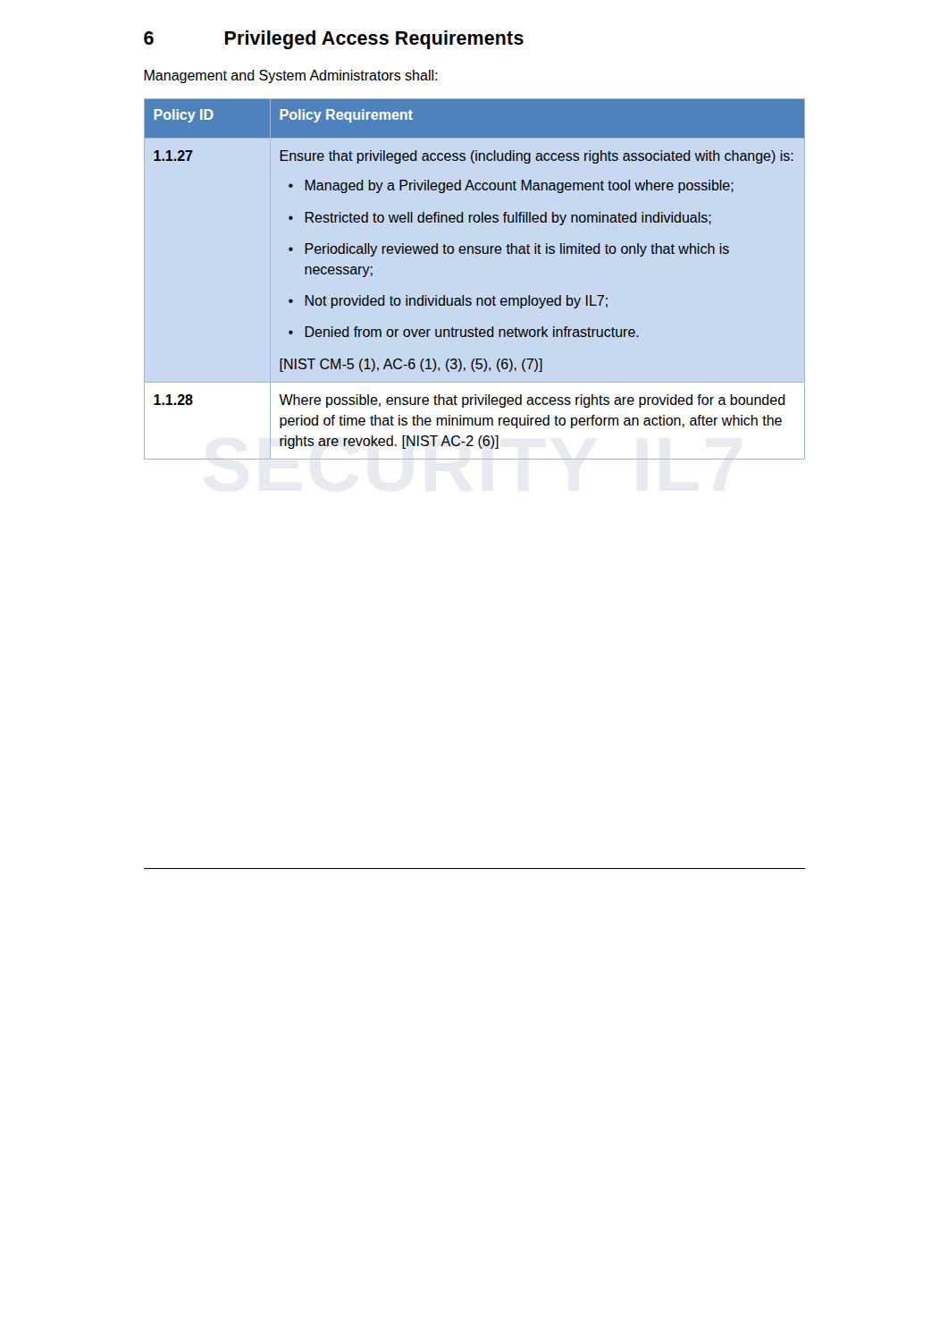SECURITY IL7
6 Privileged Access Requirements
Management and System Administrators shall:
| Policy ID | Policy Requirement |
| --- | --- |
| 1.1.27 | Ensure that privileged access (including access rights associated with change) is: Managed by a Privileged Account Management tool where possible; Restricted to well defined roles fulfilled by nominated individuals; Periodically reviewed to ensure that it is limited to only that which is necessary; Not provided to individuals not employed by IL7; Denied from or over untrusted network infrastructure. [NIST CM-5 (1), AC-6 (1), (3), (5), (6), (7)] |
| 1.1.28 | Where possible, ensure that privileged access rights are provided for a bounded period of time that is the minimum required to perform an action, after which the rights are revoked. [NIST AC-2 (6)] |